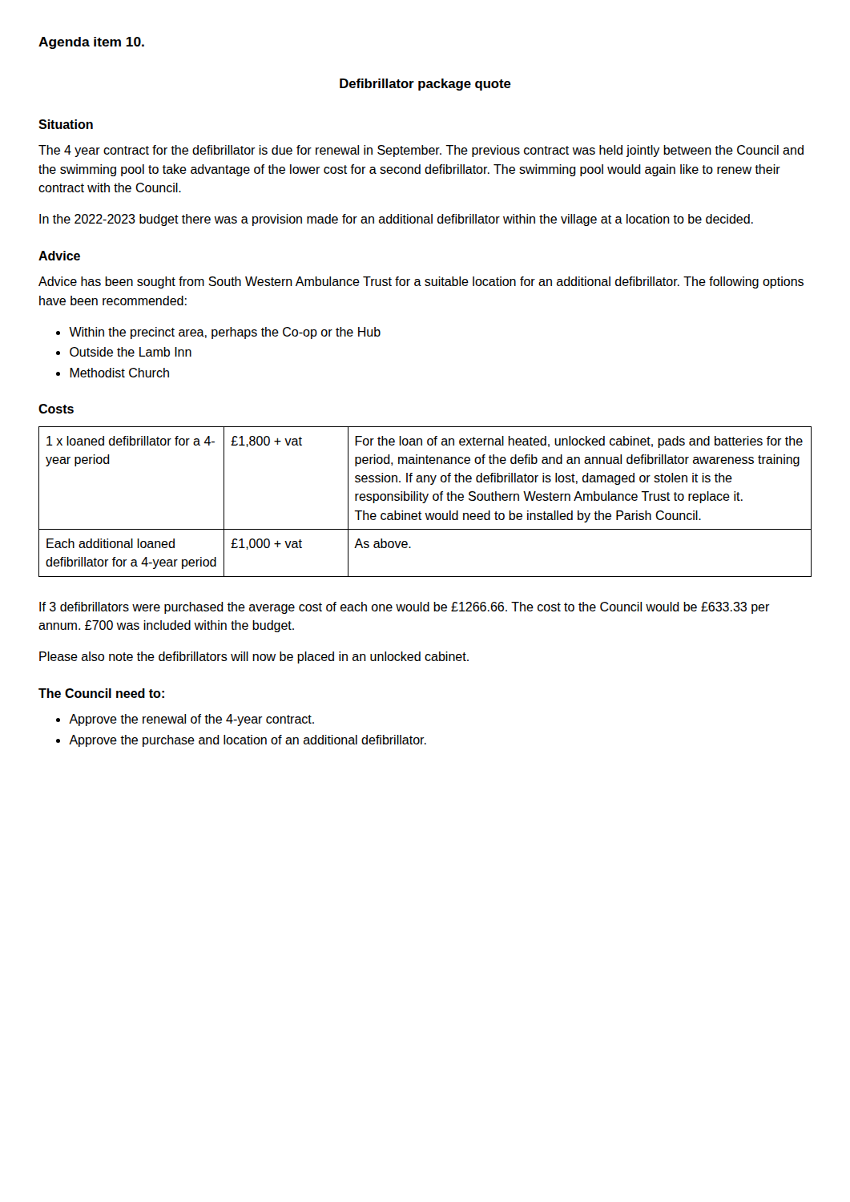Agenda item 10.
Defibrillator package quote
Situation
The 4 year contract for the defibrillator is due for renewal in September. The previous contract was held jointly between the Council and the swimming pool to take advantage of the lower cost for a second defibrillator. The swimming pool would again like to renew their contract with the Council.
In the 2022-2023 budget there was a provision made for an additional defibrillator within the village at a location to be decided.
Advice
Advice has been sought from South Western Ambulance Trust for a suitable location for an additional defibrillator. The following options have been recommended:
Within the precinct area, perhaps the Co-op or the Hub
Outside the Lamb Inn
Methodist Church
Costs
| 1 x loaned defibrillator for a 4-year period | £1,800 + vat | For the loan of an external heated, unlocked cabinet, pads and batteries for the period, maintenance of the defib and an annual defibrillator awareness training session. If any of the defibrillator is lost, damaged or stolen it is the responsibility of the Southern Western Ambulance Trust to replace it. The cabinet would need to be installed by the Parish Council. |
| Each additional loaned defibrillator for a 4-year period | £1,000 + vat | As above. |
If 3 defibrillators were purchased the average cost of each one would be £1266.66. The cost to the Council would be £633.33 per annum. £700 was included within the budget.
Please also note the defibrillators will now be placed in an unlocked cabinet.
The Council need to:
Approve the renewal of the 4-year contract.
Approve the purchase and location of an additional defibrillator.